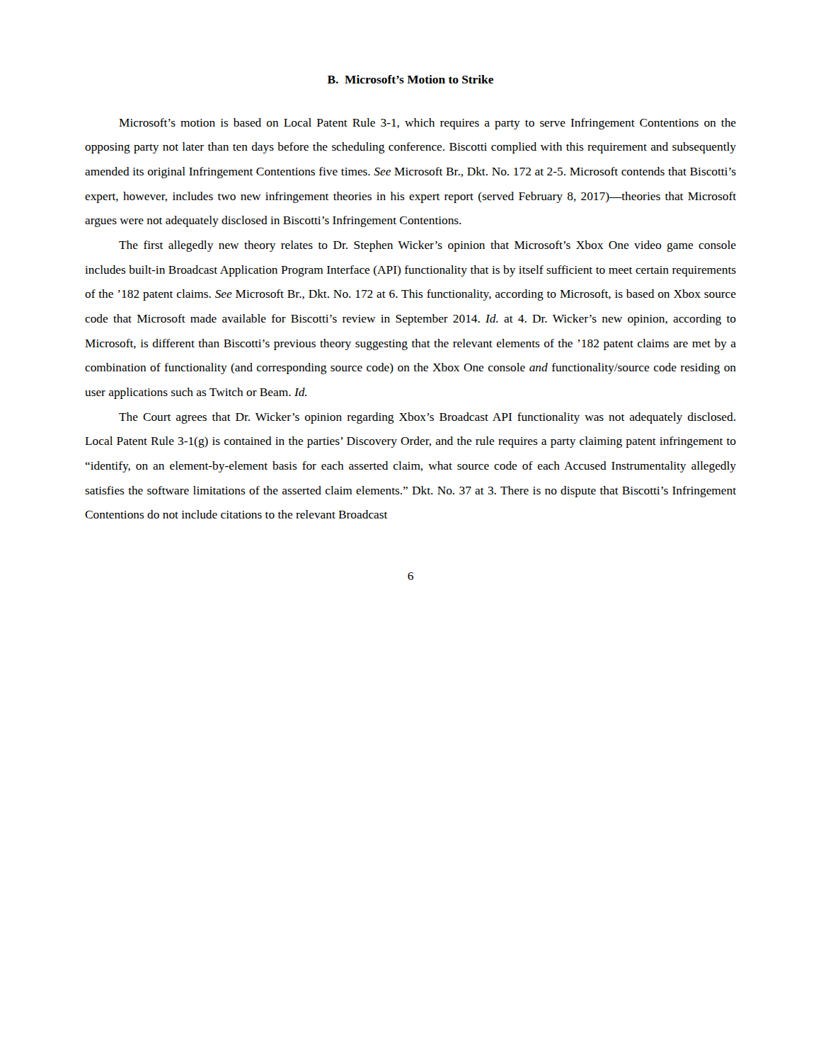B. Microsoft’s Motion to Strike
Microsoft’s motion is based on Local Patent Rule 3-1, which requires a party to serve Infringement Contentions on the opposing party not later than ten days before the scheduling conference. Biscotti complied with this requirement and subsequently amended its original Infringement Contentions five times. See Microsoft Br., Dkt. No. 172 at 2-5. Microsoft contends that Biscotti’s expert, however, includes two new infringement theories in his expert report (served February 8, 2017)—theories that Microsoft argues were not adequately disclosed in Biscotti’s Infringement Contentions.
The first allegedly new theory relates to Dr. Stephen Wicker’s opinion that Microsoft’s Xbox One video game console includes built-in Broadcast Application Program Interface (API) functionality that is by itself sufficient to meet certain requirements of the ’182 patent claims. See Microsoft Br., Dkt. No. 172 at 6. This functionality, according to Microsoft, is based on Xbox source code that Microsoft made available for Biscotti’s review in September 2014. Id. at 4. Dr. Wicker’s new opinion, according to Microsoft, is different than Biscotti’s previous theory suggesting that the relevant elements of the ’182 patent claims are met by a combination of functionality (and corresponding source code) on the Xbox One console and functionality/source code residing on user applications such as Twitch or Beam. Id.
The Court agrees that Dr. Wicker’s opinion regarding Xbox’s Broadcast API functionality was not adequately disclosed. Local Patent Rule 3-1(g) is contained in the parties’ Discovery Order, and the rule requires a party claiming patent infringement to “identify, on an element-by-element basis for each asserted claim, what source code of each Accused Instrumentality allegedly satisfies the software limitations of the asserted claim elements.” Dkt. No. 37 at 3. There is no dispute that Biscotti’s Infringement Contentions do not include citations to the relevant Broadcast
6